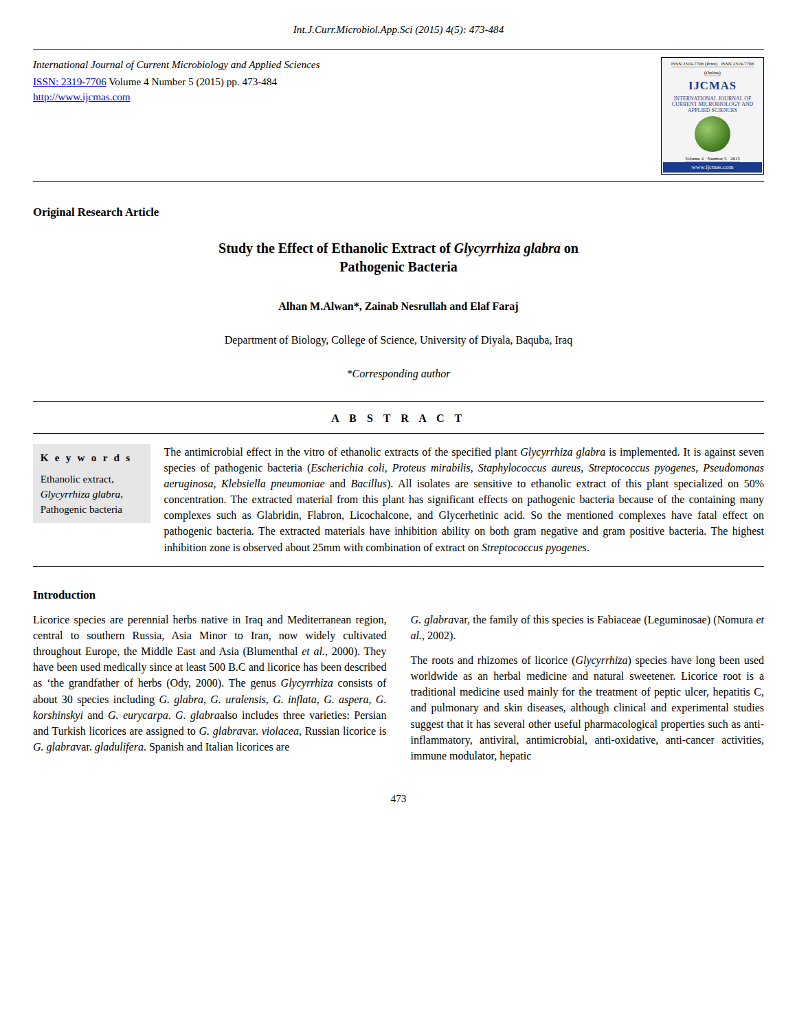Int.J.Curr.Microbiol.App.Sci (2015) 4(5): 473-484
International Journal of Current Microbiology and Applied Sciences ISSN: 2319-7706 Volume 4 Number 5 (2015) pp. 473-484 http://www.ijcmas.com
ISSN 2319-7706 (Print) ISSN 2319-7706 (Online) IJCMAS International Journal of Current Microbiology and Applied Sciences
Volume 4 Number 5 2015 www.ijcmas.com
Original Research Article
Study the Effect of Ethanolic Extract of Glycyrrhiza glabra on
Pathogenic Bacteria
Alhan M.Alwan*, Zainab Nesrullah and Elaf Faraj
Department of Biology, College of Science, University of Diyala, Baquba, Iraq
*Corresponding author
A B S T R A C T
K e y w o r d s Ethanolic extract,
Glycyrrhiza glabra,
Pathogenic bacteria
The antimicrobial effect in the vitro of ethanolic extracts of the specified plant Glycyrrhiza glabra is implemented. It is against seven species of pathogenic bacteria (Escherichia coli, Proteus mirabilis, Staphylococcus aureus, Streptococcus pyogenes, Pseudomonas aeruginosa, Klebsiella pneumoniae and Bacillus). All isolates are sensitive to ethanolic extract of this plant specialized on 50% concentration. The extracted material from this plant has significant effects on pathogenic bacteria because of the containing many complexes such as Glabridin, Flabron, Licochalcone, and Glycerhetinic acid. So the mentioned complexes have fatal effect on pathogenic bacteria. The extracted materials have inhibition ability on both gram negative and gram positive bacteria. The highest inhibition zone is observed about 25mm with combination of extract on Streptococcus pyogenes.
Introduction
Licorice species are perennial herbs native in Iraq and Mediterranean region, central to southern Russia, Asia Minor to Iran, now widely cultivated throughout Europe, the Middle East and Asia (Blumenthal et al., 2000). They have been used medically since at least 500 B.C and licorice has been described as ‘the grandfather of herbs (Ody, 2000). The genus Glycyrrhiza consists of about 30 species including G. glabra, G. uralensis, G. inflata, G. aspera, G. korshinskyi and G. eurycarpa. G. glabraalso includes three varieties: Persian and Turkish licorices are assigned to G. glabravar. violacea, Russian licorice is G. glabravar. gladulifera. Spanish and Italian licorices are
G. glabravar, the family of this species is Fabiaceae (Leguminosae) (Nomura et al., 2002).
The roots and rhizomes of licorice (Glycyrrhiza) species have long been used worldwide as an herbal medicine and natural sweetener. Licorice root is a traditional medicine used mainly for the treatment of peptic ulcer, hepatitis C, and pulmonary and skin diseases, although clinical and experimental studies suggest that it has several other useful pharmacological properties such as anti-inflammatory, antiviral, antimicrobial, anti-oxidative, anti-cancer activities, immune modulator, hepatic
473